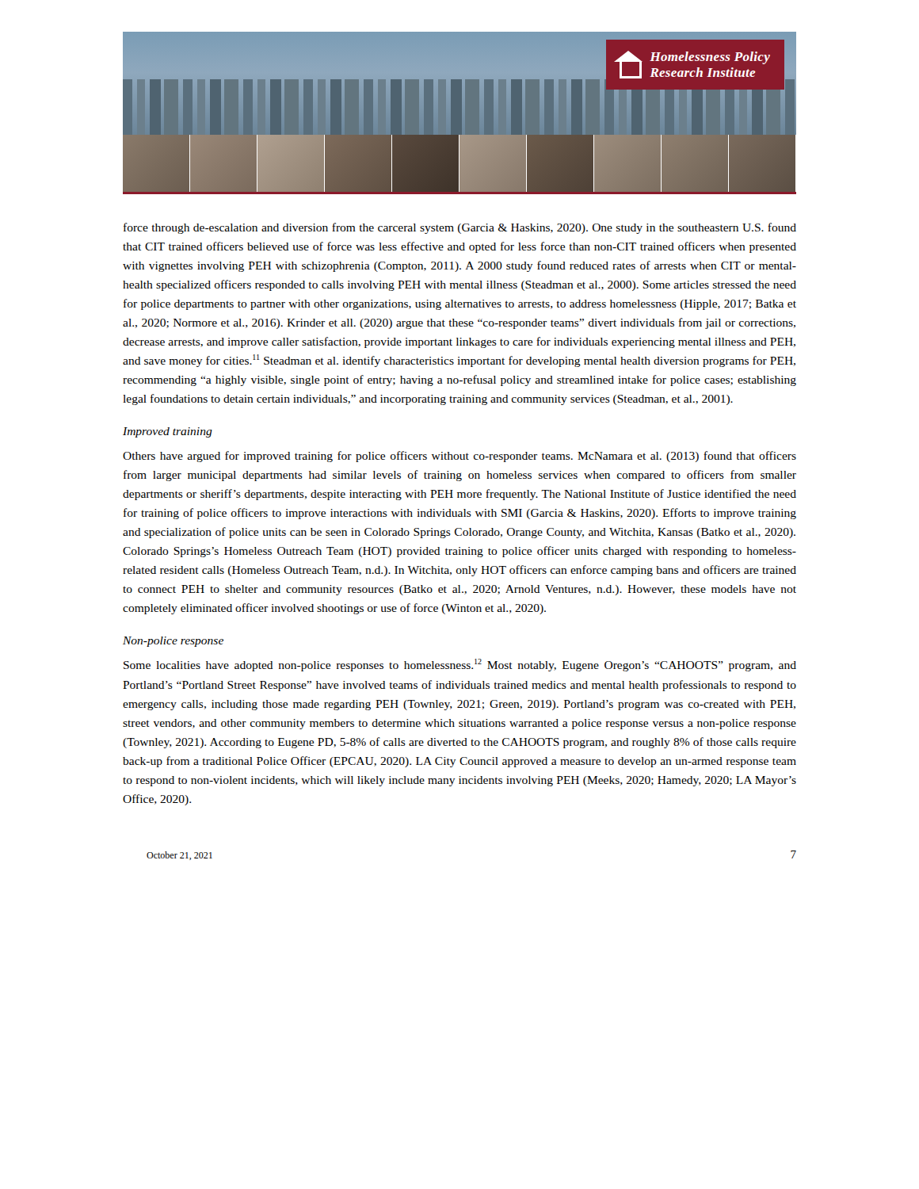Homelessness Policy
Research Institute
force through de-escalation and diversion from the carceral system (Garcia & Haskins, 2020). One study in the southeastern U.S. found that CIT trained officers believed use of force was less effective and opted for less force than non-CIT trained officers when presented with vignettes involving PEH with schizophrenia (Compton, 2011). A 2000 study found reduced rates of arrests when CIT or mental-health specialized officers responded to calls involving PEH with mental illness (Steadman et al., 2000). Some articles stressed the need for police departments to partner with other organizations, using alternatives to arrests, to address homelessness (Hipple, 2017; Batka et al., 2020; Normore et al., 2016). Krinder et all. (2020) argue that these “co-responder teams” divert individuals from jail or corrections, decrease arrests, and improve caller satisfaction, provide important linkages to care for individuals experiencing mental illness and PEH, and save money for cities.11 Steadman et al. identify characteristics important for developing mental health diversion programs for PEH, recommending “a highly visible, single point of entry; having a no-refusal policy and streamlined intake for police cases; establishing legal foundations to detain certain individuals,” and incorporating training and community services (Steadman, et al., 2001).
Improved training
Others have argued for improved training for police officers without co-responder teams. McNamara et al. (2013) found that officers from larger municipal departments had similar levels of training on homeless services when compared to officers from smaller departments or sheriff’s departments, despite interacting with PEH more frequently. The National Institute of Justice identified the need for training of police officers to improve interactions with individuals with SMI (Garcia & Haskins, 2020). Efforts to improve training and specialization of police units can be seen in Colorado Springs Colorado, Orange County, and Witchita, Kansas (Batko et al., 2020). Colorado Springs’s Homeless Outreach Team (HOT) provided training to police officer units charged with responding to homeless-related resident calls (Homeless Outreach Team, n.d.). In Witchita, only HOT officers can enforce camping bans and officers are trained to connect PEH to shelter and community resources (Batko et al., 2020; Arnold Ventures, n.d.). However, these models have not completely eliminated officer involved shootings or use of force (Winton et al., 2020).
Non-police response
Some localities have adopted non-police responses to homelessness.12 Most notably, Eugene Oregon’s “CAHOOTS” program, and Portland’s “Portland Street Response” have involved teams of individuals trained medics and mental health professionals to respond to emergency calls, including those made regarding PEH (Townley, 2021; Green, 2019). Portland’s program was co-created with PEH, street vendors, and other community members to determine which situations warranted a police response versus a non-police response (Townley, 2021). According to Eugene PD, 5-8% of calls are diverted to the CAHOOTS program, and roughly 8% of those calls require back-up from a traditional Police Officer (EPCAU, 2020). LA City Council approved a measure to develop an un-armed response team to respond to non-violent incidents, which will likely include many incidents involving PEH (Meeks, 2020; Hamedy, 2020; LA Mayor’s Office, 2020).
October 21, 2021
7